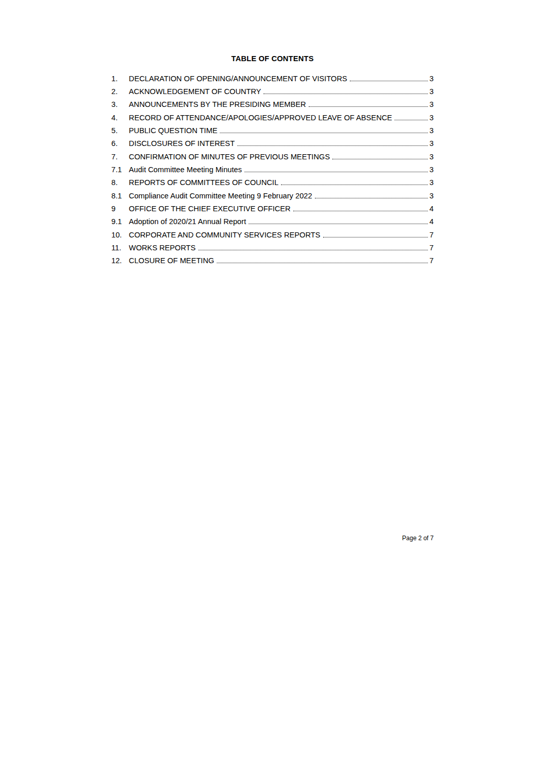TABLE OF CONTENTS
| 1. | DECLARATION OF OPENING/ANNOUNCEMENT OF VISITORS 3 |
| 2. | ACKNOWLEDGEMENT OF COUNTRY 3 |
| 3. | ANNOUNCEMENTS BY THE PRESIDING MEMBER 3 |
| 4. | RECORD OF ATTENDANCE/APOLOGIES/APPROVED LEAVE OF ABSENCE 3 |
| 5. | PUBLIC QUESTION TIME 3 |
| 6. | DISCLOSURES OF INTEREST 3 |
| 7. | CONFIRMATION OF MINUTES OF PREVIOUS MEETINGS 3 |
| 7.1 | Audit Committee Meeting Minutes 3 |
| 8. | REPORTS OF COMMITTEES OF COUNCIL 3 |
| 8.1 | Compliance Audit Committee Meeting 9 February 2022 3 |
| 9 | OFFICE OF THE CHIEF EXECUTIVE OFFICER 4 |
| 9.1 | Adoption of 2020/21 Annual Report 4 |
| 10. | CORPORATE AND COMMUNITY SERVICES REPORTS 7 |
| 11. | WORKS REPORTS 7 |
| 12. | CLOSURE OF MEETING 7 |
Page 2 of 7